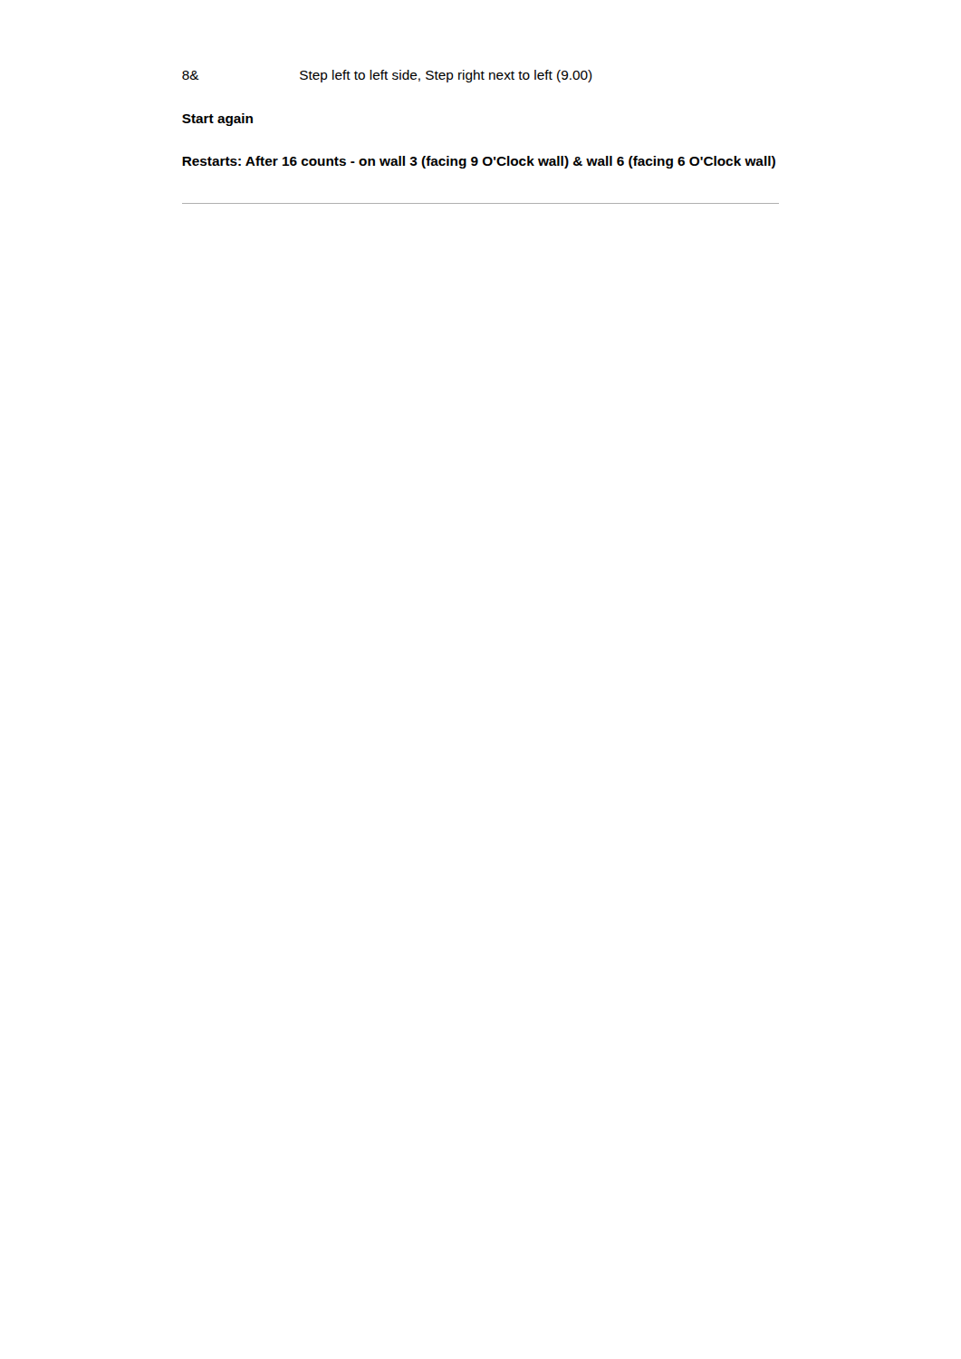8&
Step left to left side, Step right next to left (9.00)
Start again
Restarts: After 16 counts - on wall 3 (facing 9 O'Clock wall) & wall 6 (facing 6 O'Clock wall)